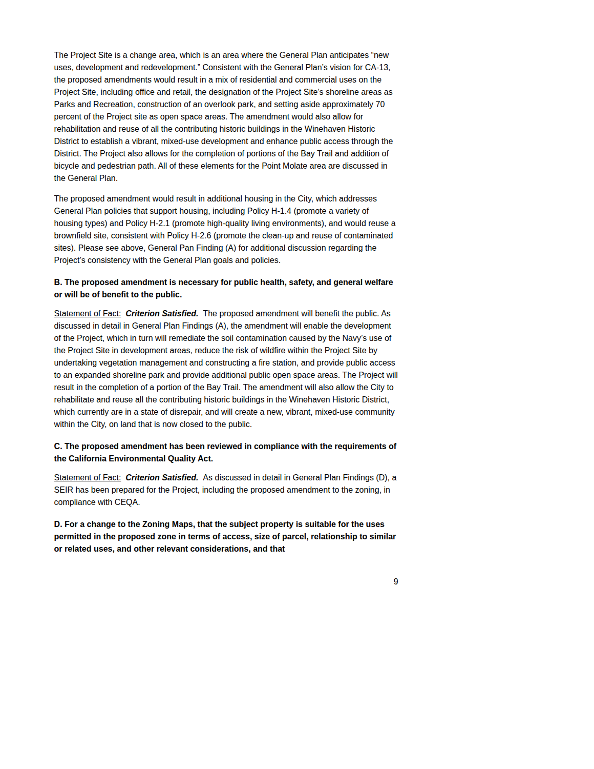The Project Site is a change area, which is an area where the General Plan anticipates “new uses, development and redevelopment.” Consistent with the General Plan’s vision for CA-13, the proposed amendments would result in a mix of residential and commercial uses on the Project Site, including office and retail, the designation of the Project Site’s shoreline areas as Parks and Recreation, construction of an overlook park, and setting aside approximately 70 percent of the Project site as open space areas. The amendment would also allow for rehabilitation and reuse of all the contributing historic buildings in the Winehaven Historic District to establish a vibrant, mixed-use development and enhance public access through the District. The Project also allows for the completion of portions of the Bay Trail and addition of bicycle and pedestrian path. All of these elements for the Point Molate area are discussed in the General Plan.
The proposed amendment would result in additional housing in the City, which addresses General Plan policies that support housing, including Policy H-1.4 (promote a variety of housing types) and Policy H-2.1 (promote high-quality living environments), and would reuse a brownfield site, consistent with Policy H-2.6 (promote the clean-up and reuse of contaminated sites). Please see above, General Pan Finding (A) for additional discussion regarding the Project’s consistency with the General Plan goals and policies.
B. The proposed amendment is necessary for public health, safety, and general welfare or will be of benefit to the public.
Statement of Fact: Criterion Satisfied. The proposed amendment will benefit the public. As discussed in detail in General Plan Findings (A), the amendment will enable the development of the Project, which in turn will remediate the soil contamination caused by the Navy’s use of the Project Site in development areas, reduce the risk of wildfire within the Project Site by undertaking vegetation management and constructing a fire station, and provide public access to an expanded shoreline park and provide additional public open space areas. The Project will result in the completion of a portion of the Bay Trail. The amendment will also allow the City to rehabilitate and reuse all the contributing historic buildings in the Winehaven Historic District, which currently are in a state of disrepair, and will create a new, vibrant, mixed-use community within the City, on land that is now closed to the public.
C. The proposed amendment has been reviewed in compliance with the requirements of the California Environmental Quality Act.
Statement of Fact: Criterion Satisfied. As discussed in detail in General Plan Findings (D), a SEIR has been prepared for the Project, including the proposed amendment to the zoning, in compliance with CEQA.
D. For a change to the Zoning Maps, that the subject property is suitable for the uses permitted in the proposed zone in terms of access, size of parcel, relationship to similar or related uses, and other relevant considerations, and that
9